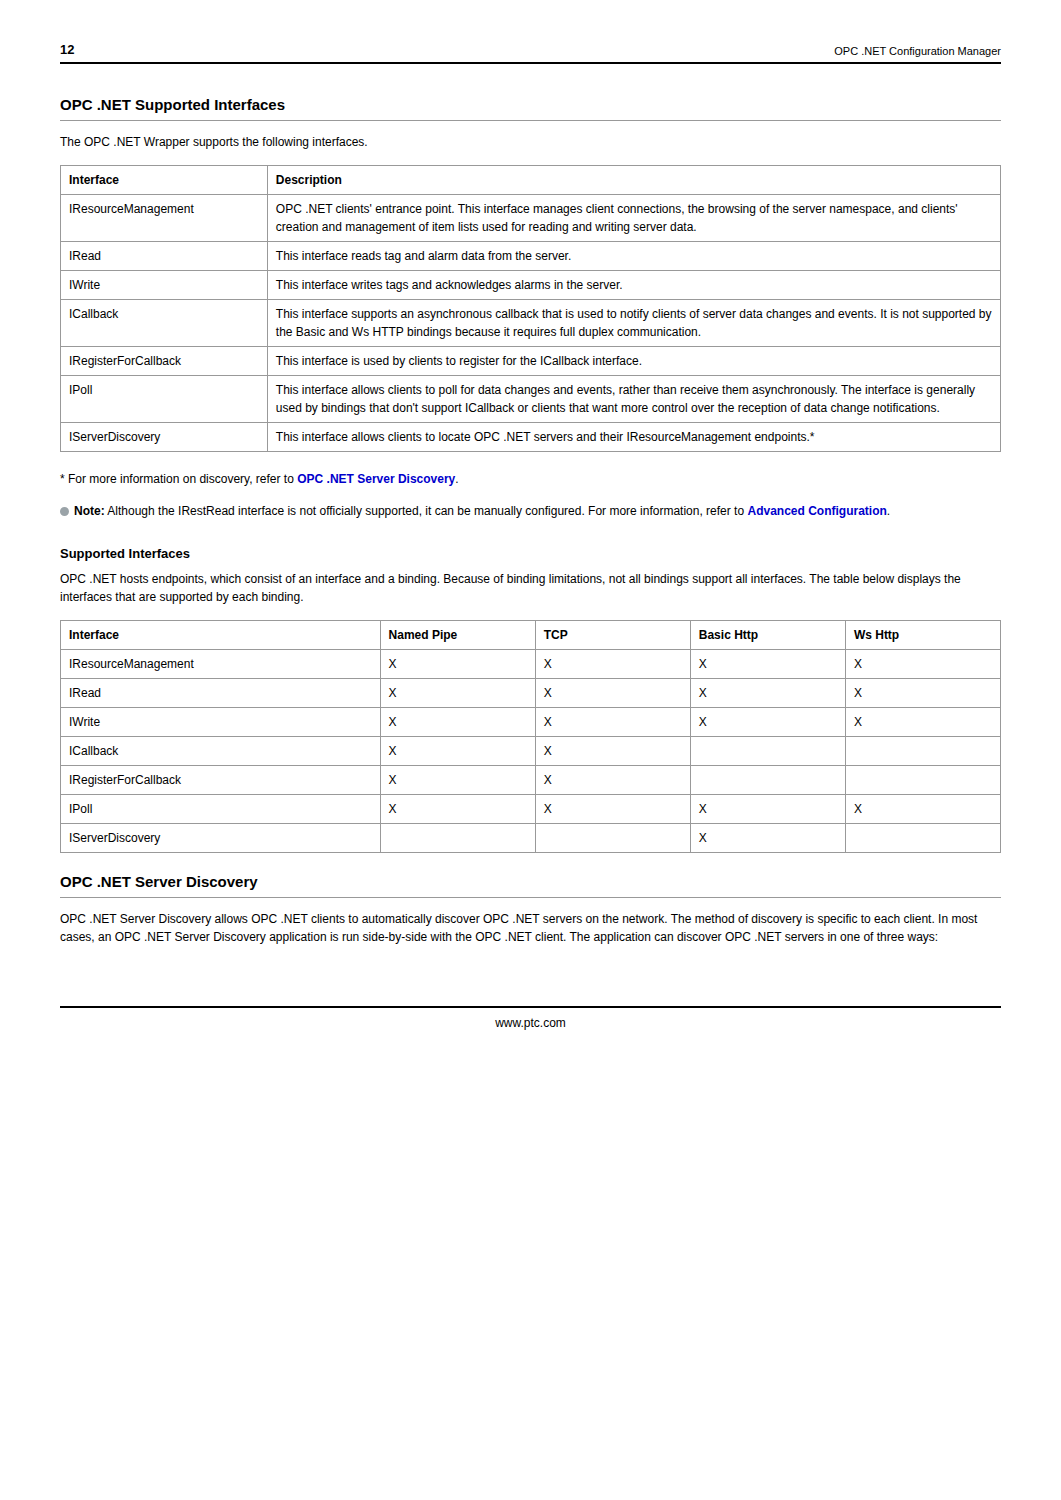12 OPC .NET Configuration Manager
OPC .NET Supported Interfaces
The OPC .NET Wrapper supports the following interfaces.
| Interface | Description |
| --- | --- |
| IResourceManagement | OPC .NET clients' entrance point. This interface manages client connections, the browsing of the server namespace, and clients' creation and management of item lists used for reading and writing server data. |
| IRead | This interface reads tag and alarm data from the server. |
| IWrite | This interface writes tags and acknowledges alarms in the server. |
| ICallback | This interface supports an asynchronous callback that is used to notify clients of server data changes and events. It is not supported by the Basic and Ws HTTP bindings because it requires full duplex communication. |
| IRegisterForCallback | This interface is used by clients to register for the ICallback interface. |
| IPoll | This interface allows clients to poll for data changes and events, rather than receive them asynchronously. The interface is generally used by bindings that don't support ICallback or clients that want more control over the reception of data change notifications. |
| IServerDiscovery | This interface allows clients to locate OPC .NET servers and their IResourceManagement endpoints.* |
* For more information on discovery, refer to OPC .NET Server Discovery.
Note: Although the IRestRead interface is not officially supported, it can be manually configured. For more information, refer to Advanced Configuration.
Supported Interfaces
OPC .NET hosts endpoints, which consist of an interface and a binding. Because of binding limitations, not all bindings support all interfaces. The table below displays the interfaces that are supported by each binding.
| Interface | Named Pipe | TCP | Basic Http | Ws Http |
| --- | --- | --- | --- | --- |
| IResourceManagement | X | X | X | X |
| IRead | X | X | X | X |
| IWrite | X | X | X | X |
| ICallback | X | X | | |
| IRegisterForCallback | X | X | | |
| IPoll | X | X | X | X |
| IServerDiscovery | | | X | |
OPC .NET Server Discovery
OPC .NET Server Discovery allows OPC .NET clients to automatically discover OPC .NET servers on the network. The method of discovery is specific to each client. In most cases, an OPC .NET Server Discovery application is run side-by-side with the OPC .NET client. The application can discover OPC .NET servers in one of three ways:
www.ptc.com